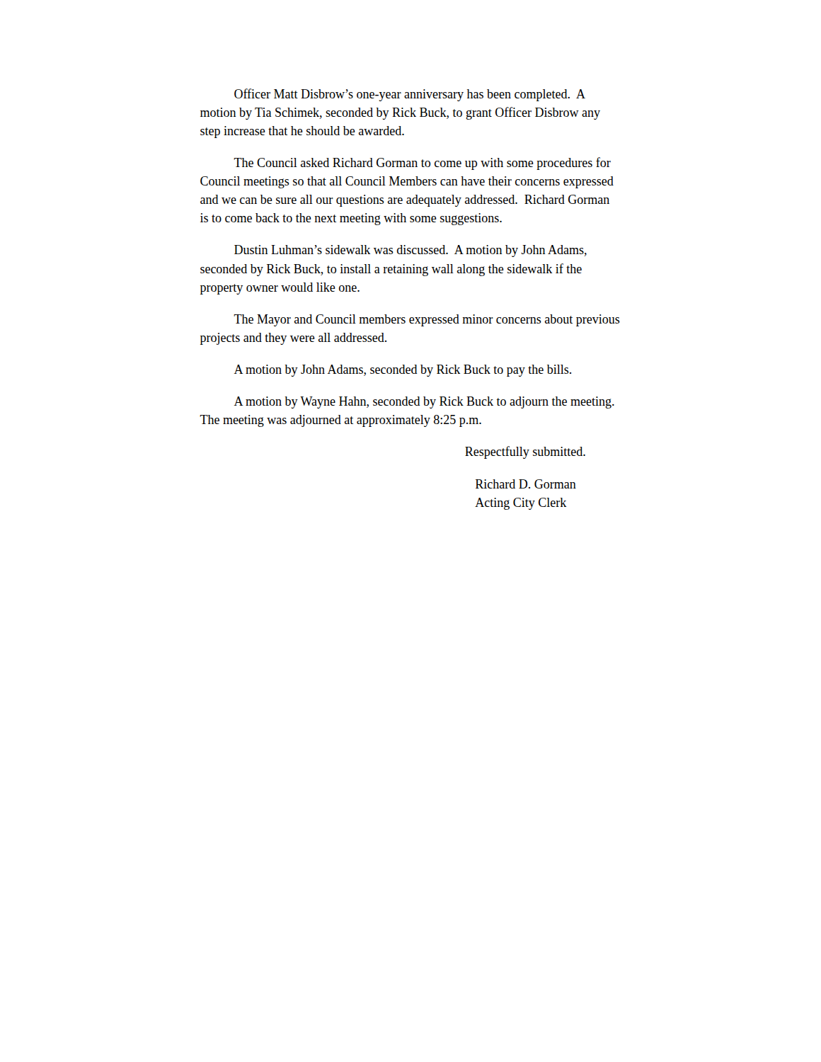Officer Matt Disbrow’s one-year anniversary has been completed. A motion by Tia Schimek, seconded by Rick Buck, to grant Officer Disbrow any step increase that he should be awarded.
The Council asked Richard Gorman to come up with some procedures for Council meetings so that all Council Members can have their concerns expressed and we can be sure all our questions are adequately addressed. Richard Gorman is to come back to the next meeting with some suggestions.
Dustin Luhman’s sidewalk was discussed. A motion by John Adams, seconded by Rick Buck, to install a retaining wall along the sidewalk if the property owner would like one.
The Mayor and Council members expressed minor concerns about previous projects and they were all addressed.
A motion by John Adams, seconded by Rick Buck to pay the bills.
A motion by Wayne Hahn, seconded by Rick Buck to adjourn the meeting. The meeting was adjourned at approximately 8:25 p.m.
Respectfully submitted.
Richard D. Gorman Acting City Clerk